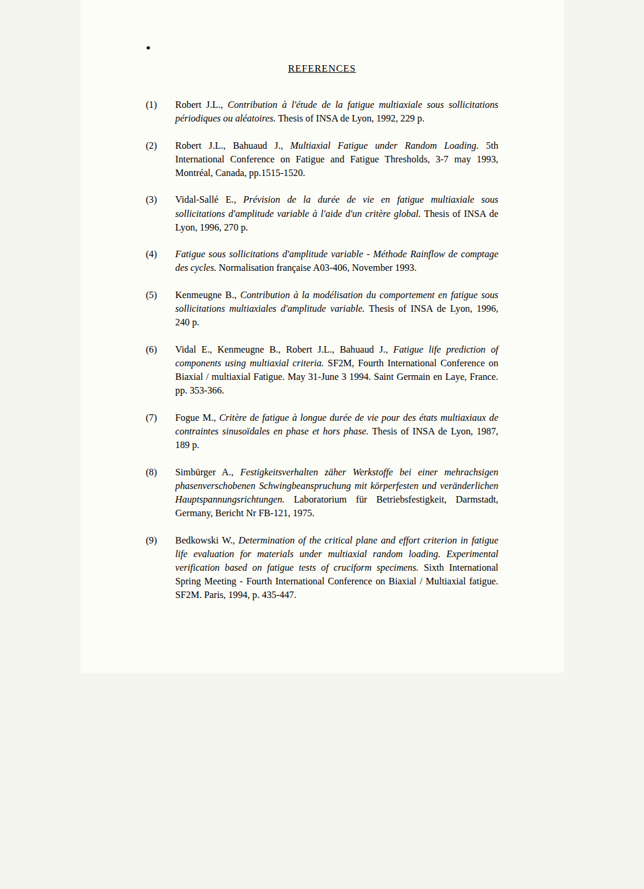•
References
(1) Robert J.L., Contribution à l'étude de la fatigue multiaxiale sous sollicitations périodiques ou aléatoires. Thesis of INSA de Lyon, 1992, 229 p.
(2) Robert J.L., Bahuaud J., Multiaxial Fatigue under Random Loading. 5th International Conference on Fatigue and Fatigue Thresholds, 3-7 may 1993, Montréal, Canada, pp.1515-1520.
(3) Vidal-Sallé E., Prévision de la durée de vie en fatigue multiaxiale sous sollicitations d'amplitude variable à l'aide d'un critère global. Thesis of INSA de Lyon, 1996, 270 p.
(4) Fatigue sous sollicitations d'amplitude variable - Méthode Rainflow de comptage des cycles. Normalisation française A03-406, November 1993.
(5) Kenmeugne B., Contribution à la modélisation du comportement en fatigue sous sollicitations multiaxiales d'amplitude variable. Thesis of INSA de Lyon, 1996, 240 p.
(6) Vidal E., Kenmeugne B., Robert J.L., Bahuaud J., Fatigue life prediction of components using multiaxial criteria. SF2M, Fourth International Conference on Biaxial / multiaxial Fatigue. May 31-June 3 1994. Saint Germain en Laye, France. pp. 353-366.
(7) Fogue M., Critère de fatigue à longue durée de vie pour des états multiaxiaux de contraintes sinusoïdales en phase et hors phase. Thesis of INSA de Lyon, 1987, 189 p.
(8) Simbürger A., Festigkeitsverhalten zäher Werkstoffe bei einer mehrachsigen phasenverschobenen Schwingbeanspruchung mit körperfesten und veränderlichen Hauptspannungsrichtungen. Laboratorium für Betriebsfestigkeit, Darmstadt, Germany, Bericht Nr FB-121, 1975.
(9) Bedkowski W., Determination of the critical plane and effort criterion in fatigue life evaluation for materials under multiaxial random loading. Experimental verification based on fatigue tests of cruciform specimens. Sixth International Spring Meeting - Fourth International Conference on Biaxial / Multiaxial fatigue. SF2M. Paris, 1994, p. 435-447.